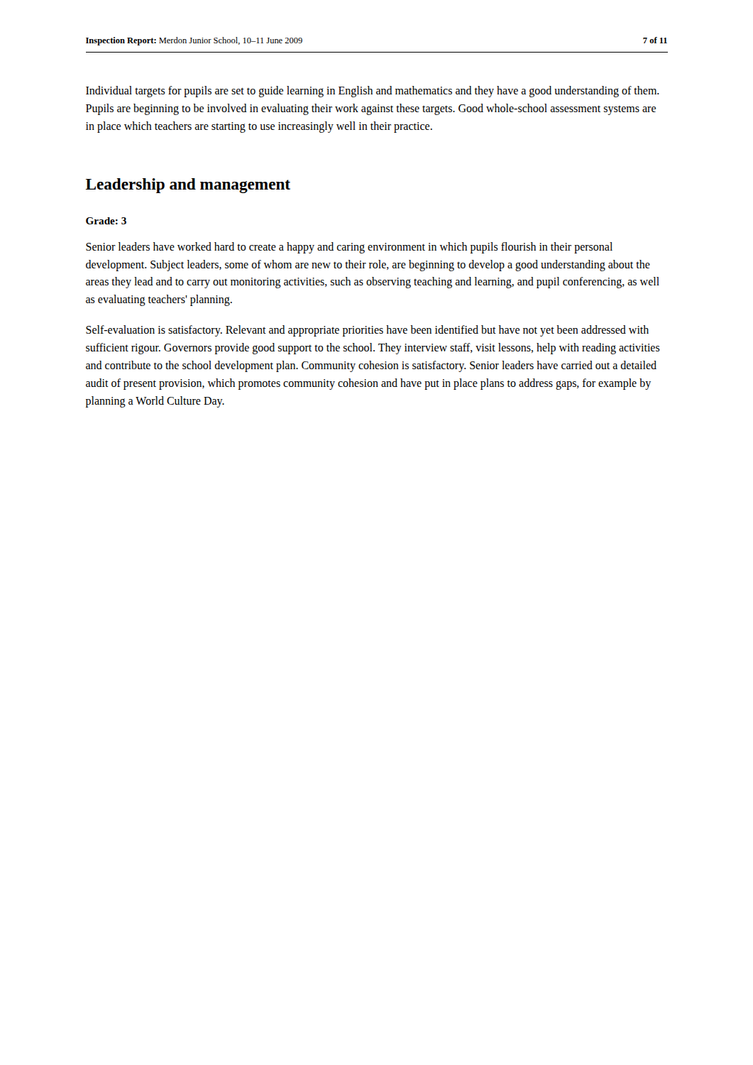Inspection Report: Merdon Junior School, 10–11 June 2009 7 of 11
Individual targets for pupils are set to guide learning in English and mathematics and they have a good understanding of them. Pupils are beginning to be involved in evaluating their work against these targets. Good whole-school assessment systems are in place which teachers are starting to use increasingly well in their practice.
Leadership and management
Grade: 3
Senior leaders have worked hard to create a happy and caring environment in which pupils flourish in their personal development. Subject leaders, some of whom are new to their role, are beginning to develop a good understanding about the areas they lead and to carry out monitoring activities, such as observing teaching and learning, and pupil conferencing, as well as evaluating teachers' planning.
Self-evaluation is satisfactory. Relevant and appropriate priorities have been identified but have not yet been addressed with sufficient rigour. Governors provide good support to the school. They interview staff, visit lessons, help with reading activities and contribute to the school development plan. Community cohesion is satisfactory. Senior leaders have carried out a detailed audit of present provision, which promotes community cohesion and have put in place plans to address gaps, for example by planning a World Culture Day.